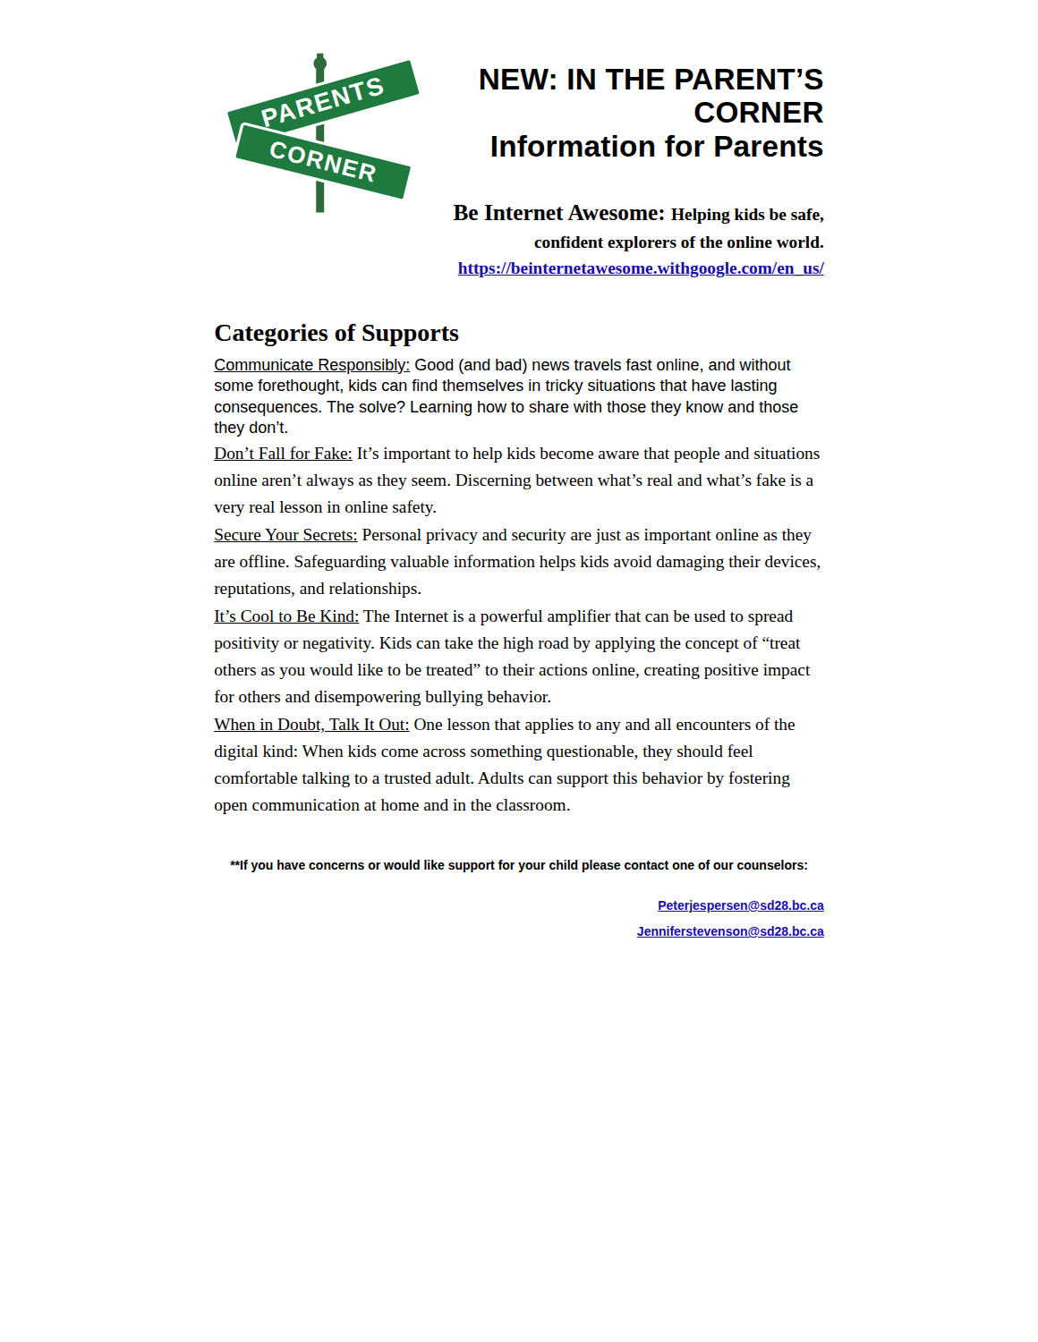Crossed street signs reading PARENTS and CORNER PARENTS CORNER
NEW: IN THE PARENT’S CORNER
Information for Parents
Be Internet Awesome: Helping kids be safe,
confident explorers of the online world.
https://beinternetawesome.withgoogle.com/en_us/
Categories of Supports
Communicate Responsibly: Good (and bad) news travels fast online, and without some forethought, kids can find themselves in tricky situations that have lasting consequences. The solve? Learning how to share with those they know and those they don’t.
Don’t Fall for Fake: It’s important to help kids become aware that people and situations online aren’t always as they seem. Discerning between what’s real and what’s fake is a very real lesson in online safety.
Secure Your Secrets: Personal privacy and security are just as important online as they are offline. Safeguarding valuable information helps kids avoid damaging their devices, reputations, and relationships.
It’s Cool to Be Kind: The Internet is a powerful amplifier that can be used to spread positivity or negativity. Kids can take the high road by applying the concept of “treat others as you would like to be treated” to their actions online, creating positive impact for others and disempowering bullying behavior.
When in Doubt, Talk It Out: One lesson that applies to any and all encounters of the digital kind: When kids come across something questionable, they should feel comfortable talking to a trusted adult. Adults can support this behavior by fostering open communication at home and in the classroom.
**If you have concerns or would like support for your child please contact one of our counselors:
Peterjespersen@sd28.bc.ca
Jenniferstevenson@sd28.bc.ca